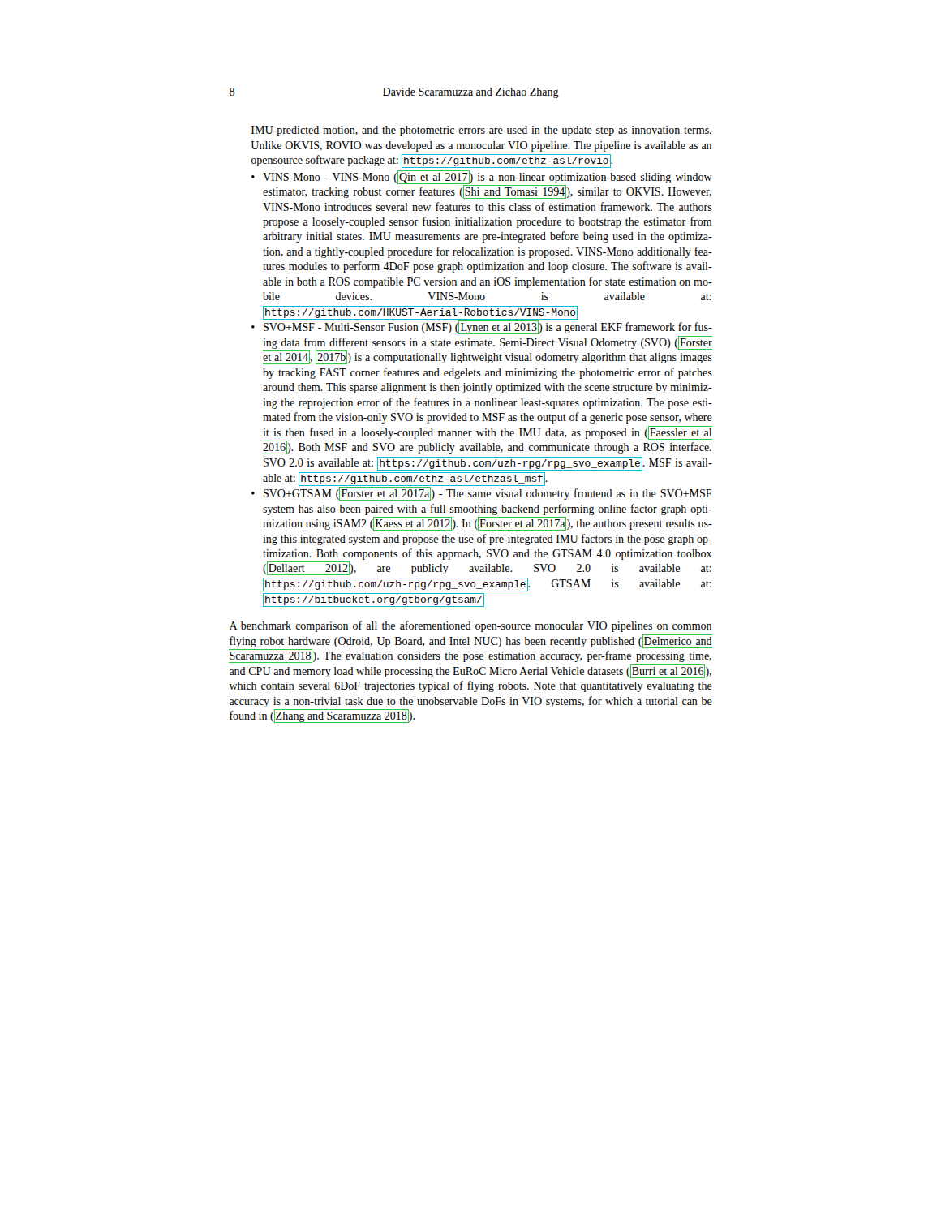8 Davide Scaramuzza and Zichao Zhang
IMU-predicted motion, and the photometric errors are used in the update step as innovation terms. Unlike OKVIS, ROVIO was developed as a monocular VIO pipeline. The pipeline is available as an opensource software package at: https://github.com/ethz-asl/rovio.
VINS-Mono - VINS-Mono (Qin et al 2017) is a non-linear optimization-based sliding window estimator, tracking robust corner features (Shi and Tomasi 1994), similar to OKVIS. However, VINS-Mono introduces several new features to this class of estimation framework. The authors propose a loosely-coupled sensor fusion initialization procedure to bootstrap the estimator from arbitrary initial states. IMU measurements are pre-integrated before being used in the optimization, and a tightly-coupled procedure for relocalization is proposed. VINS-Mono additionally features modules to perform 4DoF pose graph optimization and loop closure. The software is available in both a ROS compatible PC version and an iOS implementation for state estimation on mobile devices. VINS-Mono is available at: https://github.com/HKUST-Aerial-Robotics/VINS-Mono
SVO+MSF - Multi-Sensor Fusion (MSF) (Lynen et al 2013) is a general EKF framework for fusing data from different sensors in a state estimate. Semi-Direct Visual Odometry (SVO) (Forster et al 2014, 2017b) is a computationally lightweight visual odometry algorithm that aligns images by tracking FAST corner features and edgelets and minimizing the photometric error of patches around them. This sparse alignment is then jointly optimized with the scene structure by minimizing the reprojection error of the features in a nonlinear least-squares optimization. The pose estimated from the vision-only SVO is provided to MSF as the output of a generic pose sensor, where it is then fused in a loosely-coupled manner with the IMU data, as proposed in (Faessler et al 2016). Both MSF and SVO are publicly available, and communicate through a ROS interface. SVO 2.0 is available at: https://github.com/uzh-rpg/rpg_svo_example. MSF is available at: https://github.com/ethz-asl/ethzasl_msf.
SVO+GTSAM (Forster et al 2017a) - The same visual odometry frontend as in the SVO+MSF system has also been paired with a full-smoothing backend performing online factor graph optimization using iSAM2 (Kaess et al 2012). In (Forster et al 2017a), the authors present results using this integrated system and propose the use of pre-integrated IMU factors in the pose graph optimization. Both components of this approach, SVO and the GTSAM 4.0 optimization toolbox (Dellaert 2012), are publicly available. SVO 2.0 is available at: https://github.com/uzh-rpg/rpg_svo_example. GTSAM is available at: https://bitbucket.org/gtborg/gtsam/
A benchmark comparison of all the aforementioned open-source monocular VIO pipelines on common flying robot hardware (Odroid, Up Board, and Intel NUC) has been recently published (Delmerico and Scaramuzza 2018). The evaluation considers the pose estimation accuracy, per-frame processing time, and CPU and memory load while processing the EuRoC Micro Aerial Vehicle datasets (Burri et al 2016), which contain several 6DoF trajectories typical of flying robots. Note that quantitatively evaluating the accuracy is a non-trivial task due to the unobservable DoFs in VIO systems, for which a tutorial can be found in (Zhang and Scaramuzza 2018).